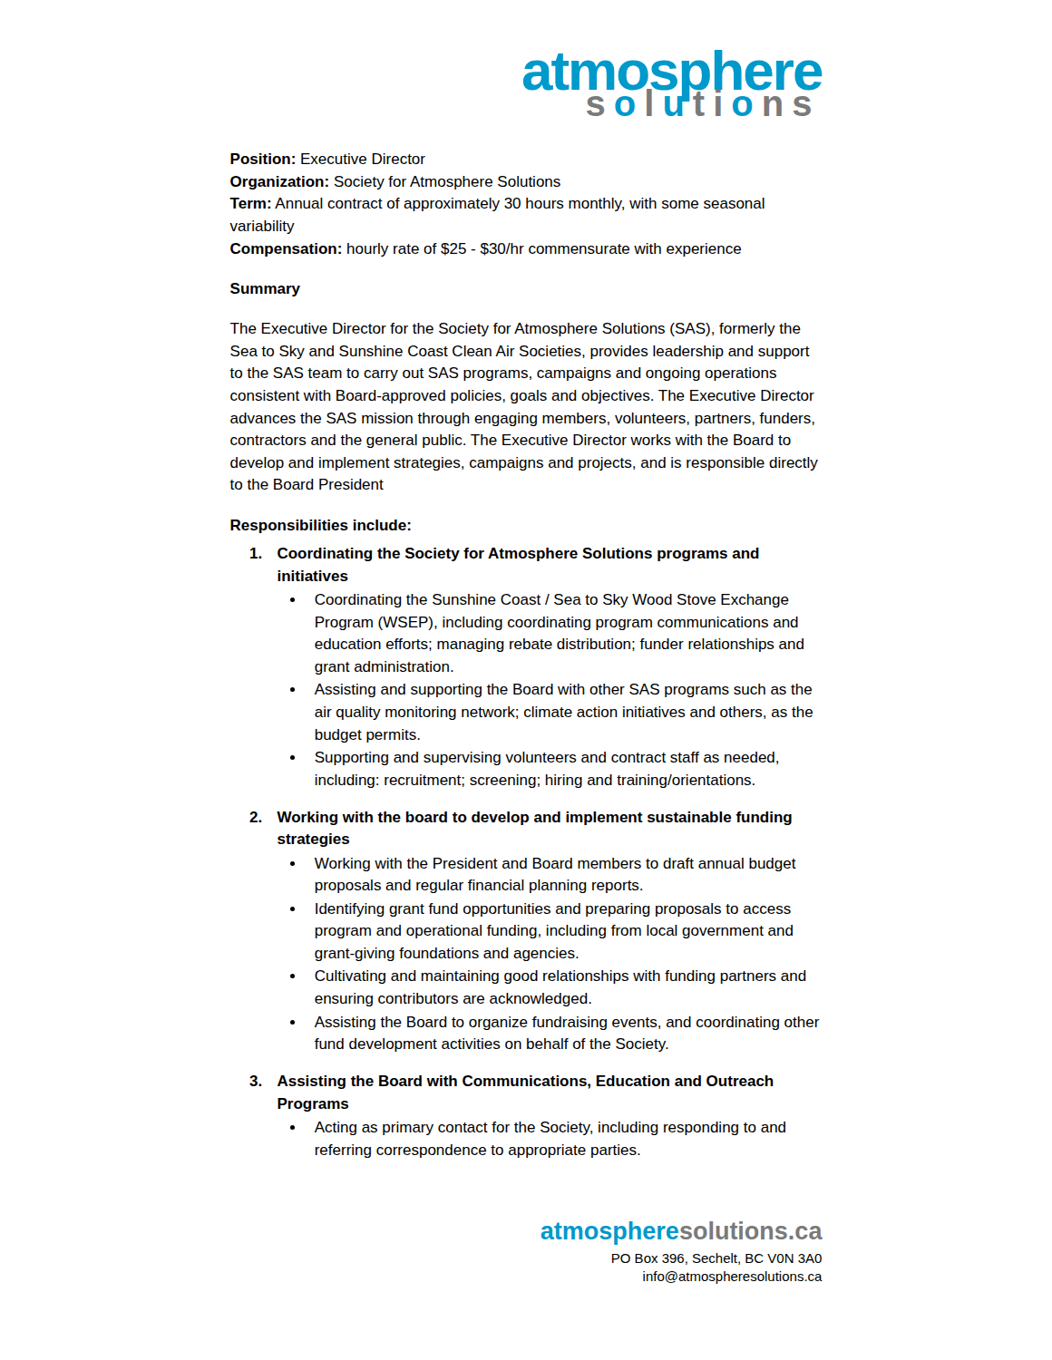atmosphere solutions
Position: Executive Director
Organization: Society for Atmosphere Solutions
Term: Annual contract of approximately 30 hours monthly, with some seasonal variability
Compensation: hourly rate of $25 - $30/hr commensurate with experience
Summary
The Executive Director for the Society for Atmosphere Solutions (SAS), formerly the Sea to Sky and Sunshine Coast Clean Air Societies, provides leadership and support to the SAS team to carry out SAS programs, campaigns and ongoing operations consistent with Board-approved policies, goals and objectives. The Executive Director advances the SAS mission through engaging members, volunteers, partners, funders, contractors and the general public. The Executive Director works with the Board to develop and implement strategies, campaigns and projects, and is responsible directly to the Board President
Responsibilities include:
Coordinating the Society for Atmosphere Solutions programs and initiatives
Coordinating the Sunshine Coast / Sea to Sky Wood Stove Exchange Program (WSEP), including coordinating program communications and education efforts; managing rebate distribution; funder relationships and grant administration.
Assisting and supporting the Board with other SAS programs such as the air quality monitoring network; climate action initiatives and others, as the budget permits.
Supporting and supervising volunteers and contract staff as needed, including: recruitment; screening; hiring and training/orientations.
Working with the board to develop and implement sustainable funding strategies
Working with the President and Board members to draft annual budget proposals and regular financial planning reports.
Identifying grant fund opportunities and preparing proposals to access program and operational funding, including from local government and grant-giving foundations and agencies.
Cultivating and maintaining good relationships with funding partners and ensuring contributors are acknowledged.
Assisting the Board to organize fundraising events, and coordinating other fund development activities on behalf of the Society.
Assisting the Board with Communications, Education and Outreach Programs
Acting as primary contact for the Society, including responding to and referring correspondence to appropriate parties.
atmospheresolutions.ca
PO Box 396, Sechelt, BC V0N 3A0
info@atmospheresolutions.ca